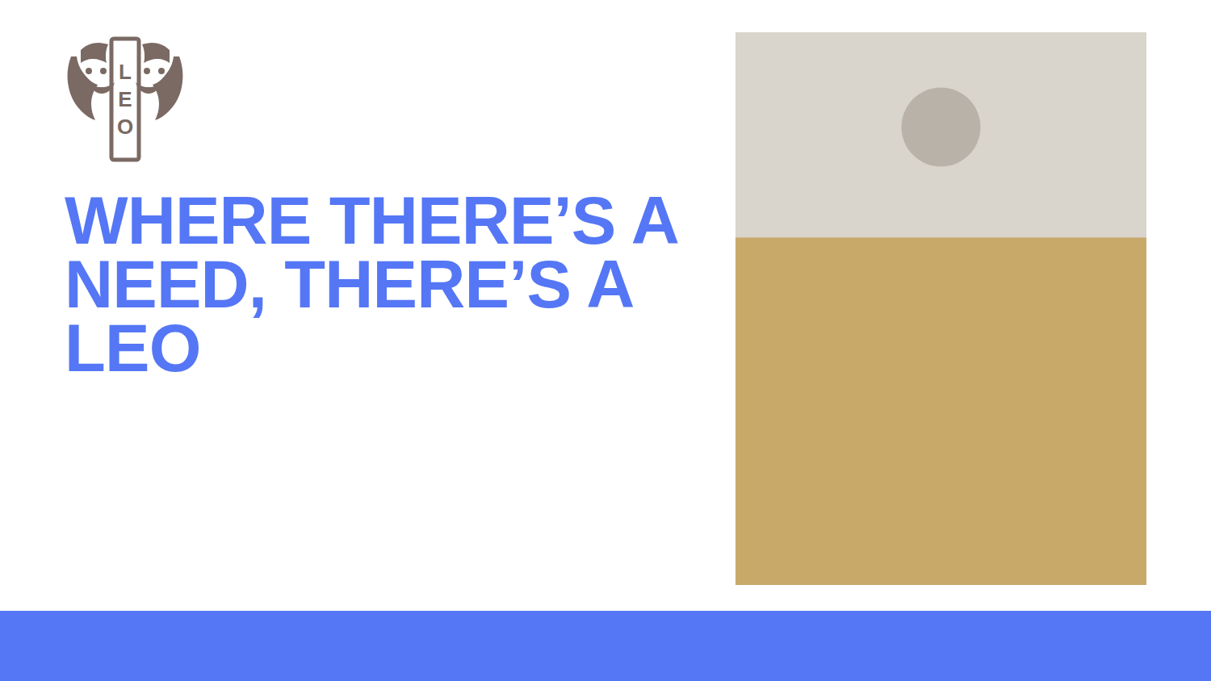L E O
Where there’s a need, there’s a Leo